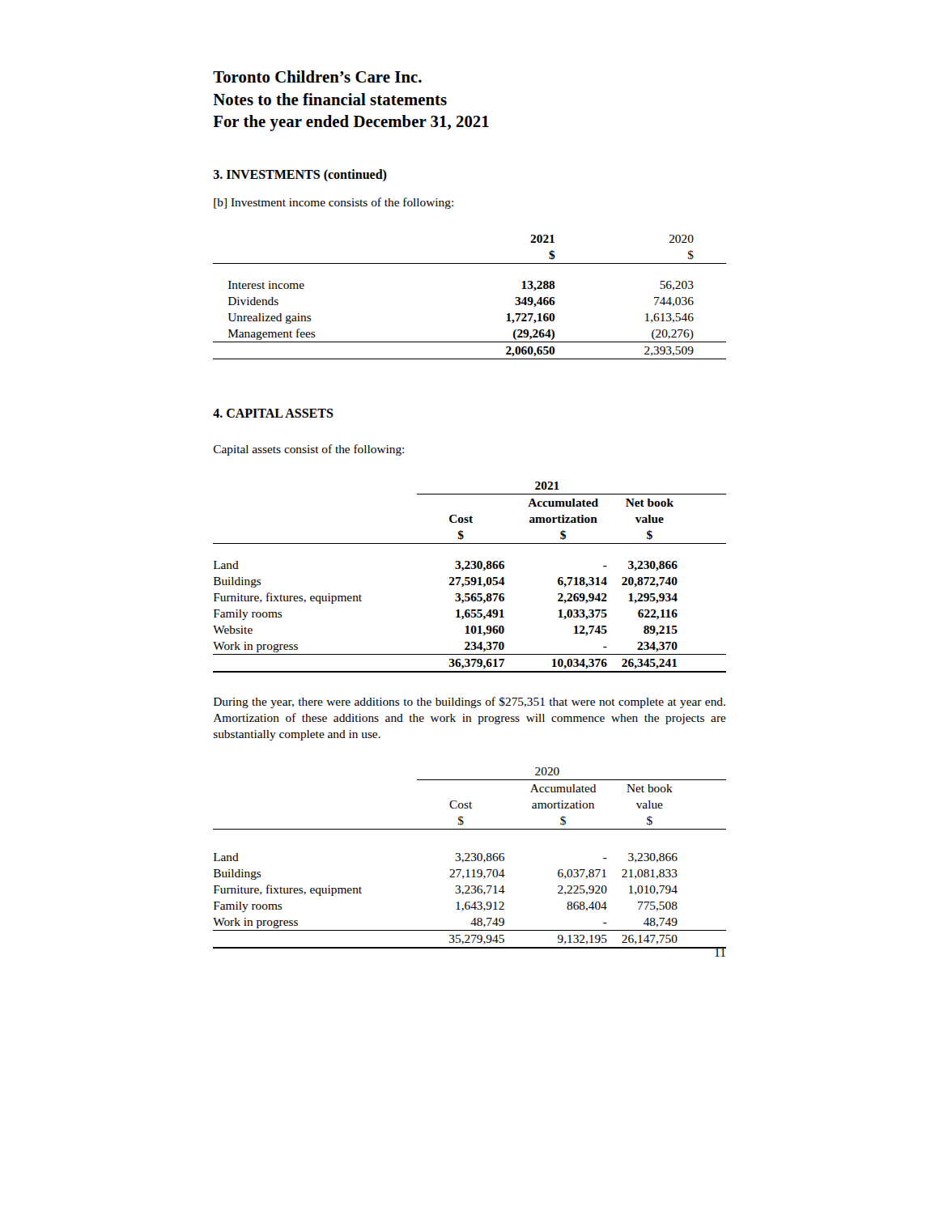Toronto Children’s Care Inc.
Notes to the financial statements
For the year ended December 31, 2021
3. INVESTMENTS (continued)
[b] Investment income consists of the following:
| | 2021 | 2020 |
| | $ | $ |
| Interest income | 13,288 | 56,203 |
| Dividends | 349,466 | 744,036 |
| Unrealized gains | 1,727,160 | 1,613,546 |
| Management fees | (29,264) | (20,276) |
| | 2,060,650 | 2,393,509 |
4. CAPITAL ASSETS
Capital assets consist of the following:
| | 2021 |
| | | Accumulated | Net book |
| | Cost | amortization | value |
| | $ | $ | $ |
| Land | 3,230,866 | - | 3,230,866 |
| Buildings | 27,591,054 | 6,718,314 | 20,872,740 |
| Furniture, fixtures, equipment | 3,565,876 | 2,269,942 | 1,295,934 |
| Family rooms | 1,655,491 | 1,033,375 | 622,116 |
| Website | 101,960 | 12,745 | 89,215 |
| Work in progress | 234,370 | - | 234,370 |
| | 36,379,617 | 10,034,376 | 26,345,241 |
During the year, there were additions to the buildings of $275,351 that were not complete at year end. Amortization of these additions and the work in progress will commence when the projects are substantially complete and in use.
| | 2020 |
| | | Accumulated | Net book |
| | Cost | amortization | value |
| | $ | $ | $ |
| Land | 3,230,866 | - | 3,230,866 |
| Buildings | 27,119,704 | 6,037,871 | 21,081,833 |
| Furniture, fixtures, equipment | 3,236,714 | 2,225,920 | 1,010,794 |
| Family rooms | 1,643,912 | 868,404 | 775,508 |
| Work in progress | 48,749 | - | 48,749 |
| | 35,279,945 | 9,132,195 | 26,147,750 |
11